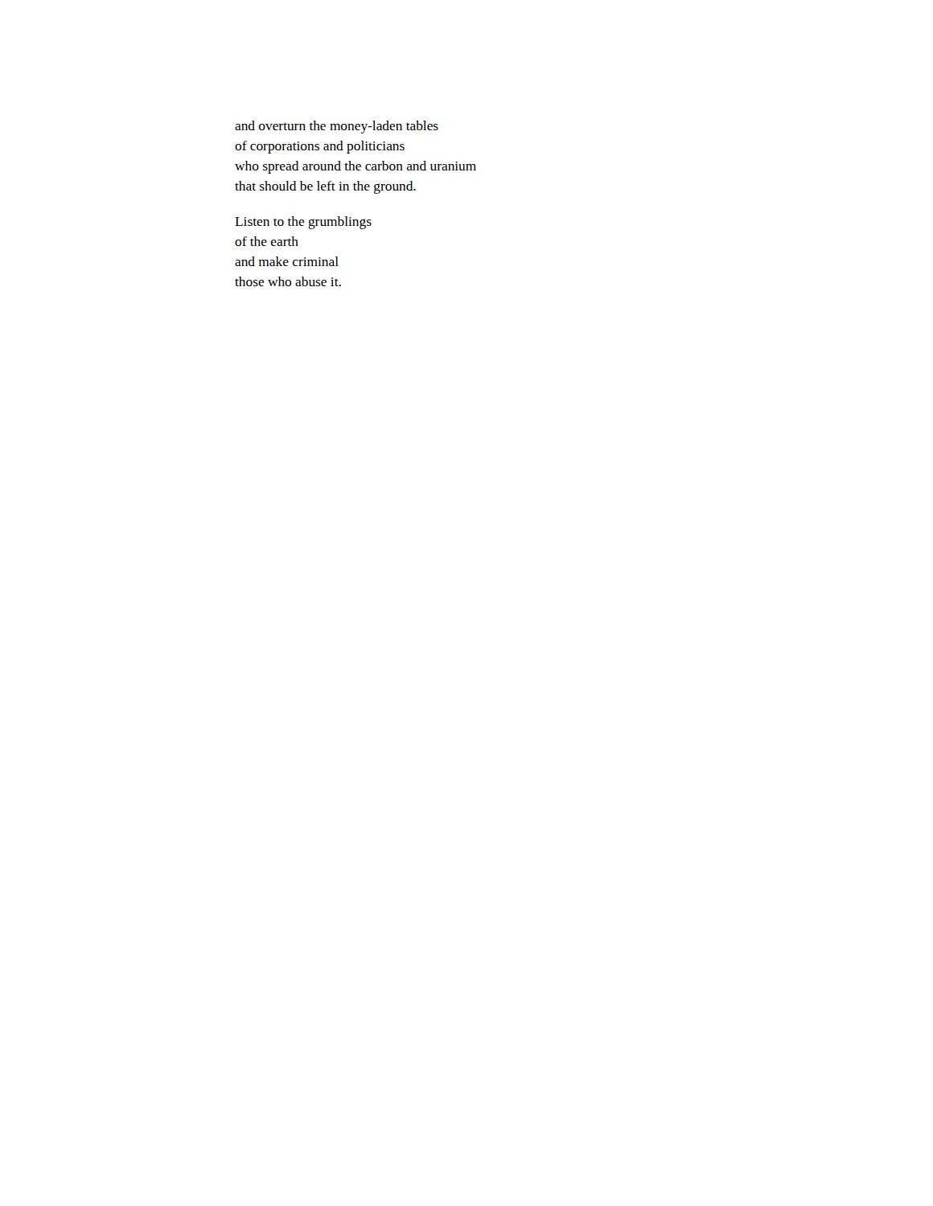and overturn the money-laden tables
of corporations and politicians
who spread around the carbon and uranium
that should be left in the ground.
Listen to the grumblings
of the earth
and make criminal
those who abuse it.